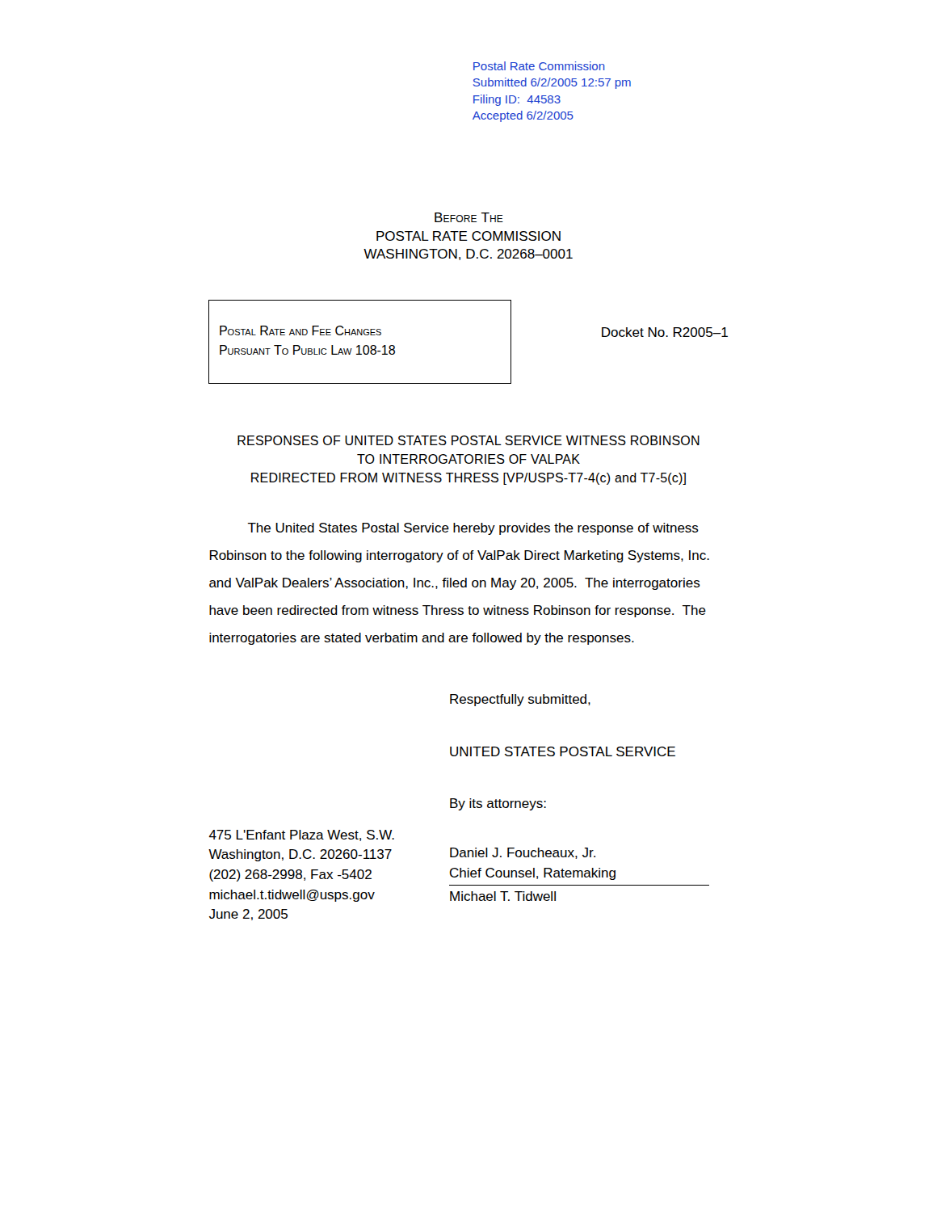Postal Rate Commission
Submitted 6/2/2005 12:57 pm
Filing ID: 44583
Accepted 6/2/2005
Before The
POSTAL RATE COMMISSION
WASHINGTON, D.C. 20268–0001
Postal Rate and Fee Changes
Pursuant To Public Law 108-18
Docket No. R2005–1
RESPONSES OF UNITED STATES POSTAL SERVICE WITNESS ROBINSON
TO INTERROGATORIES OF VALPAK
REDIRECTED FROM WITNESS THRESS [VP/USPS-T7-4(c) and T7-5(c)]
The United States Postal Service hereby provides the response of witness Robinson to the following interrogatory of of ValPak Direct Marketing Systems, Inc. and ValPak Dealers’ Association, Inc., filed on May 20, 2005. The interrogatories have been redirected from witness Thress to witness Robinson for response. The interrogatories are stated verbatim and are followed by the responses.
Respectfully submitted,
UNITED STATES POSTAL SERVICE
By its attorneys:
Daniel J. Foucheaux, Jr.
Chief Counsel, Ratemaking
Michael T. Tidwell
475 L'Enfant Plaza West, S.W.
Washington, D.C. 20260-1137
(202) 268-2998, Fax -5402
michael.t.tidwell@usps.gov
June 2, 2005